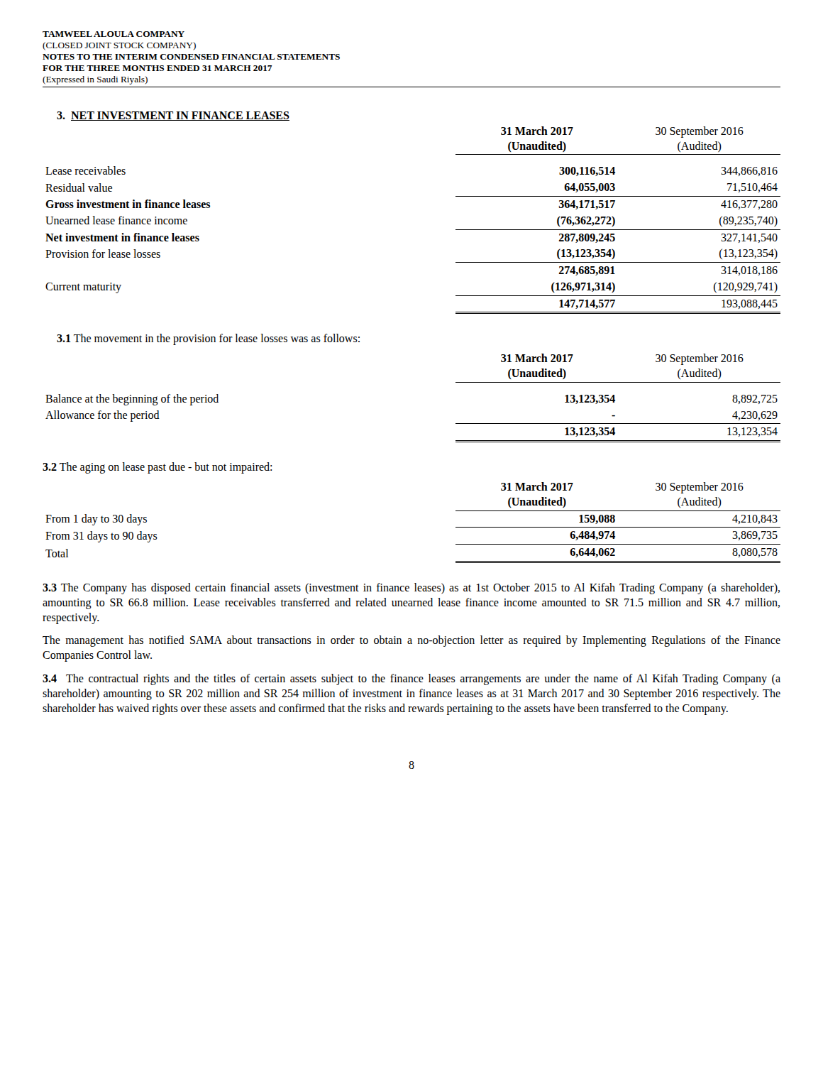TAMWEEL ALOULA COMPANY
(CLOSED JOINT STOCK COMPANY)
NOTES TO THE INTERIM CONDENSED FINANCIAL STATEMENTS
FOR THE THREE MONTHS ENDED 31 MARCH 2017
(Expressed in Saudi Riyals)
3.
NET INVESTMENT IN FINANCE LEASES
| | 31 March 2017 (Unaudited) | 30 September 2016 (Audited) |
| Lease receivables | 300,116,514 | 344,866,816 |
| Residual value | 64,055,003 | 71,510,464 |
| Gross investment in finance leases | 364,171,517 | 416,377,280 |
| Unearned lease finance income | (76,362,272) | (89,235,740) |
| Net investment in finance leases | 287,809,245 | 327,141,540 |
| Provision for lease losses | (13,123,354) | (13,123,354) |
| | 274,685,891 | 314,018,186 |
| Current maturity | (126,971,314) | (120,929,741) |
| | 147,714,577 | 193,088,445 |
3.1 The movement in the provision for lease losses was as follows:
| | 31 March 2017 (Unaudited) | 30 September 2016 (Audited) |
| Balance at the beginning of the period | 13,123,354 | 8,892,725 |
| Allowance for the period | - | 4,230,629 |
| | 13,123,354 | 13,123,354 |
3.2 The aging on lease past due - but not impaired:
| | 31 March 2017 (Unaudited) | 30 September 2016 (Audited) |
| From 1 day to 30 days | 159,088 | 4,210,843 |
| From 31 days to 90 days | 6,484,974 | 3,869,735 |
| Total | 6,644,062 | 8,080,578 |
3.3 The Company has disposed certain financial assets (investment in finance leases) as at 1st October 2015 to Al Kifah Trading Company (a shareholder), amounting to SR 66.8 million. Lease receivables transferred and related unearned lease finance income amounted to SR 71.5 million and SR 4.7 million, respectively.
The management has notified SAMA about transactions in order to obtain a no-objection letter as required by Implementing Regulations of the Finance Companies Control law.
3.4 The contractual rights and the titles of certain assets subject to the finance leases arrangements are under the name of Al Kifah Trading Company (a shareholder) amounting to SR 202 million and SR 254 million of investment in finance leases as at 31 March 2017 and 30 September 2016 respectively. The shareholder has waived rights over these assets and confirmed that the risks and rewards pertaining to the assets have been transferred to the Company.
8